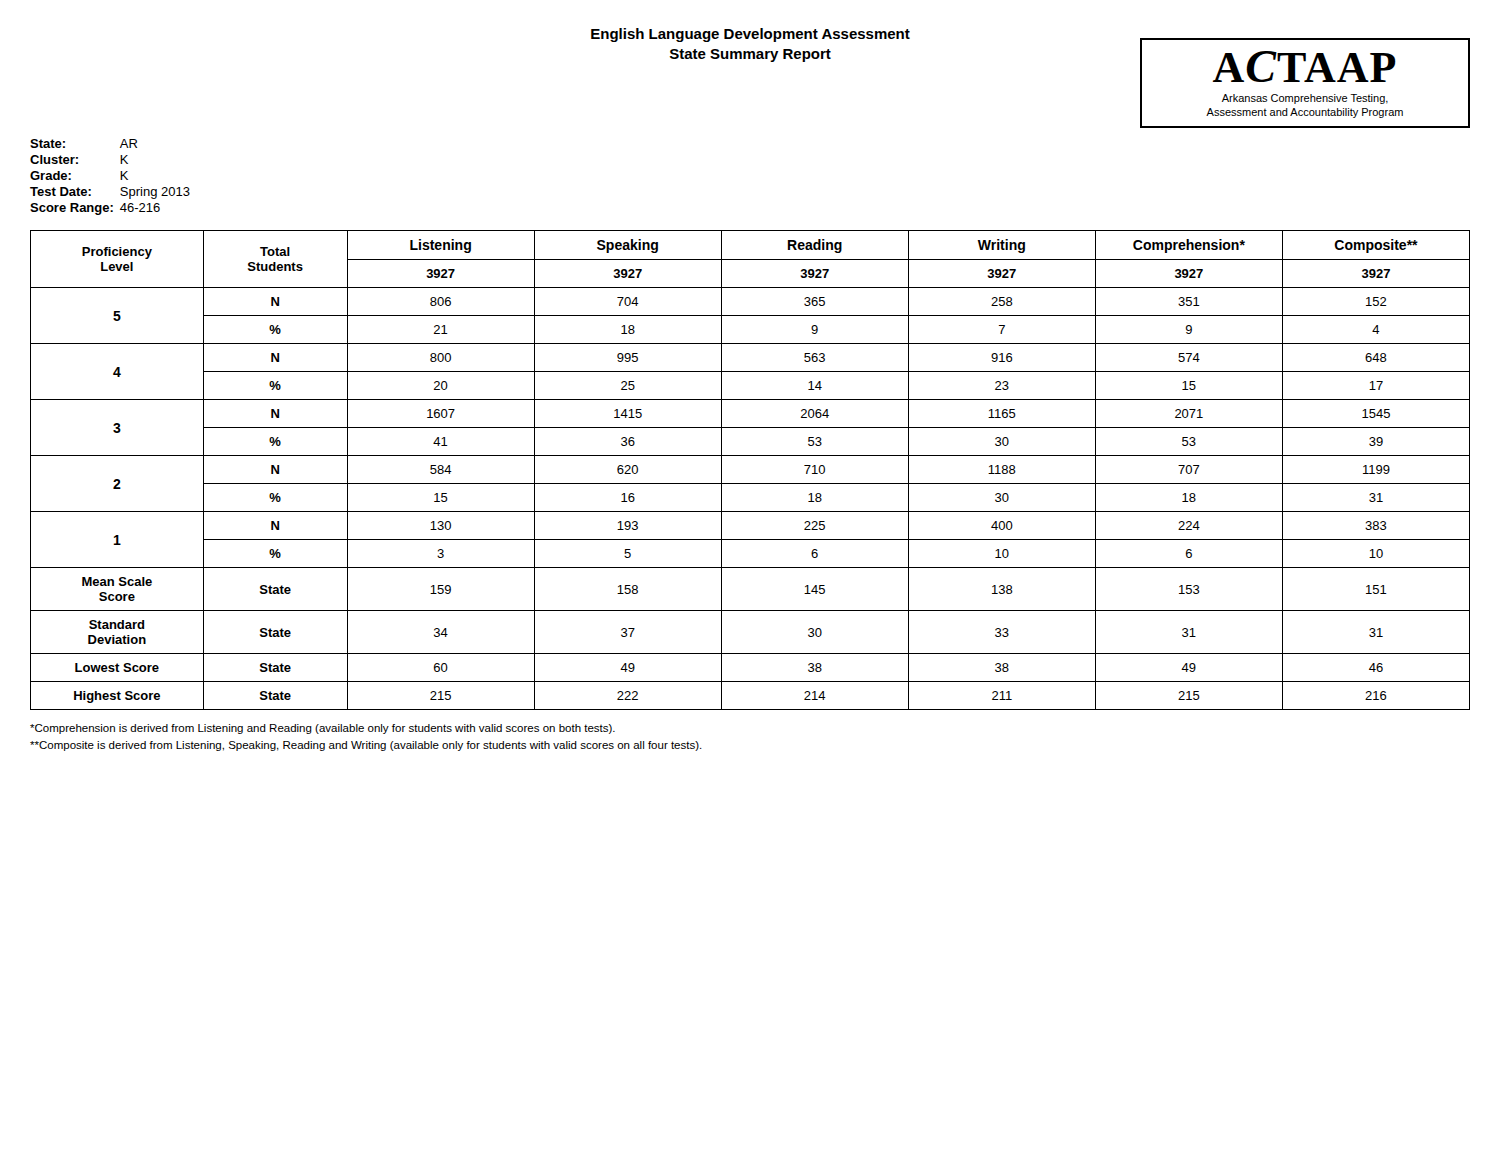ACTAAP
Arkansas Comprehensive Testing,
Assessment and Accountability Program
English Language Development Assessment
State Summary Report
| State: | AR |
| Cluster: | K |
| Grade: | K |
| Test Date: | Spring 2013 |
| Score Range: | 46-216 |
| Proficiency Level | Total Students | Listening | Speaking | Reading | Writing | Comprehension* | Composite** |
| --- | --- | --- | --- | --- | --- | --- | --- |
| 3927 | 3927 | 3927 | 3927 | 3927 | 3927 |
| 5 | N | 806 | 704 | 365 | 258 | 351 | 152 |
| % | 21 | 18 | 9 | 7 | 9 | 4 |
| 4 | N | 800 | 995 | 563 | 916 | 574 | 648 |
| % | 20 | 25 | 14 | 23 | 15 | 17 |
| 3 | N | 1607 | 1415 | 2064 | 1165 | 2071 | 1545 |
| % | 41 | 36 | 53 | 30 | 53 | 39 |
| 2 | N | 584 | 620 | 710 | 1188 | 707 | 1199 |
| % | 15 | 16 | 18 | 30 | 18 | 31 |
| 1 | N | 130 | 193 | 225 | 400 | 224 | 383 |
| % | 3 | 5 | 6 | 10 | 6 | 10 |
| Mean Scale Score | State | 159 | 158 | 145 | 138 | 153 | 151 |
| Standard Deviation | State | 34 | 37 | 30 | 33 | 31 | 31 |
| Lowest Score | State | 60 | 49 | 38 | 38 | 49 | 46 |
| Highest Score | State | 215 | 222 | 214 | 211 | 215 | 216 |
*Comprehension is derived from Listening and Reading (available only for students with valid scores on both tests).
**Composite is derived from Listening, Speaking, Reading and Writing (available only for students with valid scores on all four tests).